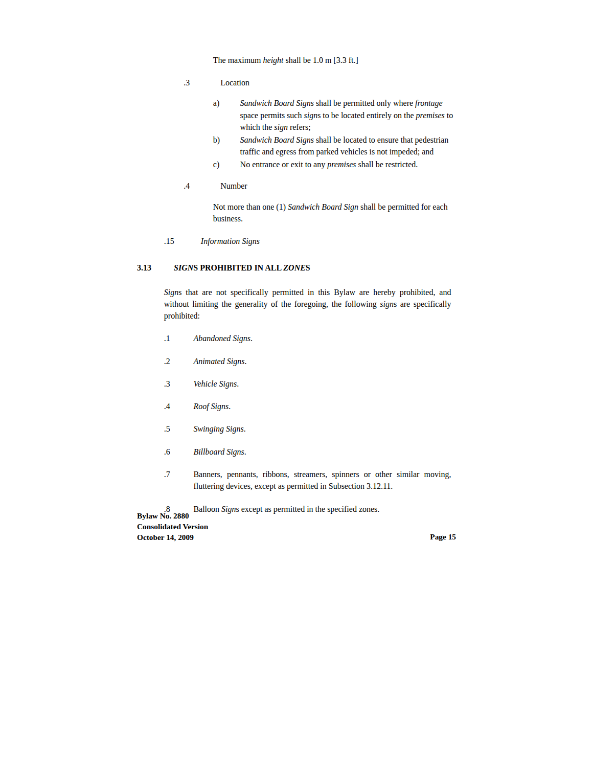The maximum height shall be 1.0 m [3.3 ft.]
.3 Location
a) Sandwich Board Signs shall be permitted only where frontage space permits such signs to be located entirely on the premises to which the sign refers;
b) Sandwich Board Signs shall be located to ensure that pedestrian traffic and egress from parked vehicles is not impeded; and
c) No entrance or exit to any premises shall be restricted.
.4 Number
Not more than one (1) Sandwich Board Sign shall be permitted for each business.
.15 Information Signs
3.13 SIGNS PROHIBITED IN ALL ZONES
Signs that are not specifically permitted in this Bylaw are hereby prohibited, and without limiting the generality of the foregoing, the following signs are specifically prohibited:
.1 Abandoned Signs.
.2 Animated Signs.
.3 Vehicle Signs.
.4 Roof Signs.
.5 Swinging Signs.
.6 Billboard Signs.
.7 Banners, pennants, ribbons, streamers, spinners or other similar moving, fluttering devices, except as permitted in Subsection 3.12.11.
.8 Balloon Signs except as permitted in the specified zones.
Bylaw No. 2880
Consolidated Version
October 14, 2009
Page 15